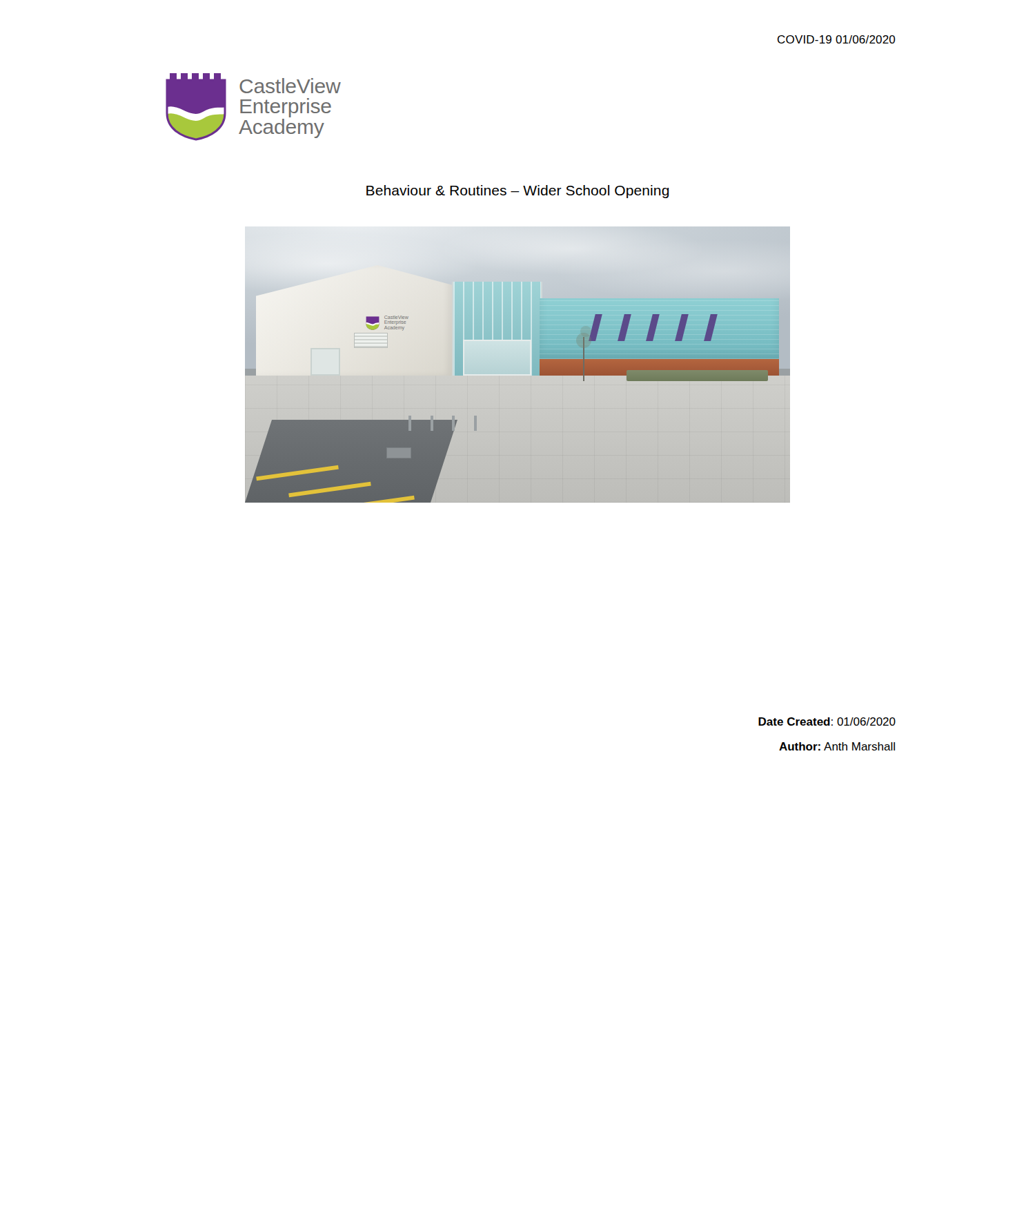COVID-19 01/06/2020
CastleView
Enterprise
Academy
Behaviour & Routines – Wider School Opening
CastleView
Enterprise
Academy
Date Created: 01/06/2020
Author: Anth Marshall